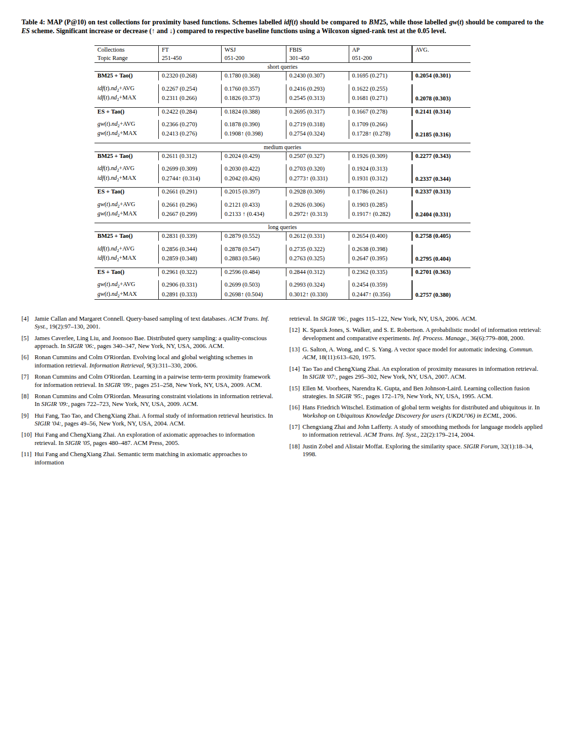Table 4: MAP (P@10) on test collections for proximity based functions. Schemes labelled idf(t) should be compared to BM25, while those labelled gw(t) should be compared to the ES scheme. Significant increase or decrease (↑ and ↓) compared to respective baseline functions using a Wilcoxon signed-rank test at the 0.05 level.
| Collections | FT | WSJ | FBIS | AP | AVG. |
| Topic Range | 251-450 | 051-200 | 301-450 | 051-200 | |
| short queries |
| BM25 + Tao() | 0.2320 (0.268) | 0.1780 (0.368) | 0.2430 (0.307) | 0.1695 (0.271) | 0.2054 (0.301) |
| idf ( t ). nd 2 +AVG | 0.2267 (0.254) | 0.1760 (0.357) | 0.2416 (0.293) | 0.1622 (0.255) | 0.2078 (0.303) |
| idf ( t ). nd 2 +MAX | 0.2311 (0.266) | 0.1826 (0.373) | 0.2545 (0.313) | 0.1681 (0.271) |
| ES + Tao() | 0.2422 (0.284) | 0.1824 (0.388) | 0.2695 (0.317) | 0.1667 (0.278) | 0.2141 (0.314) |
| gw ( t ). nd 2 +AVG | 0.2366 (0.270) | 0.1878 (0.390) | 0.2719 (0.318) | 0.1709 (0.266) | 0.2185 (0.316) |
| gw ( t ). nd 2 +MAX | 0.2413 (0.276) | 0.1908↑ (0.398) | 0.2754 (0.324) | 0.1728↑ (0.278) |
| medium queries |
| BM25 + Tao() | 0.2611 (0.312) | 0.2024 (0.429) | 0.2507 (0.327) | 0.1926 (0.309) | 0.2277 (0.343) |
| idf ( t ). nd 2 +AVG | 0.2699 (0.309) | 0.2030 (0.422) | 0.2703 (0.320) | 0.1924 (0.313) | 0.2337 (0.344) |
| idf ( t ). nd 2 +MAX | 0.2744↑ (0.314) | 0.2042 (0.426) | 0.2773↑ (0.331) | 0.1931 (0.312) |
| ES + Tao() | 0.2661 (0.291) | 0.2015 (0.397) | 0.2928 (0.309) | 0.1786 (0.261) | 0.2337 (0.313) |
| gw ( t ). nd 2 +AVG | 0.2661 (0.296) | 0.2121 (0.433) | 0.2926 (0.306) | 0.1903 (0.285) | 0.2404 (0.331) |
| gw ( t ). nd 2 +MAX | 0.2667 (0.299) | 0.2133 ↑ (0.434) | 0.2972↑ (0.313) | 0.1917↑ (0.282) |
| long queries |
| BM25 + Tao() | 0.2831 (0.339) | 0.2879 (0.552) | 0.2612 (0.331) | 0.2654 (0.400) | 0.2758 (0.405) |
| idf ( t ). nd 2 +AVG | 0.2856 (0.344) | 0.2878 (0.547) | 0.2735 (0.322) | 0.2638 (0.398) | 0.2795 (0.404) |
| idf ( t ). nd 2 +MAX | 0.2859 (0.348) | 0.2883 (0.546) | 0.2763 (0.325) | 0.2647 (0.395) |
| ES + Tao() | 0.2961 (0.322) | 0.2596 (0.484) | 0.2844 (0.312) | 0.2362 (0.335) | 0.2701 (0.363) |
| gw ( t ). nd 2 +AVG | 0.2906 (0.331) | 0.2699 (0.503) | 0.2993 (0.324) | 0.2454 (0.359) | 0.2757 (0.380) |
| gw ( t ). nd 2 +MAX | 0.2891 (0.333) | 0.2698↑ (0.504) | 0.3012↑ (0.330) | 0.2447↑ (0.356) |
[4] Jamie Callan and Margaret Connell. Query-based sampling of text databases. ACM Trans. Inf. Syst., 19(2):97–130, 2001.
[5] James Caverlee, Ling Liu, and Joonsoo Bae. Distributed query sampling: a quality-conscious approach. In SIGIR '06:, pages 340–347, New York, NY, USA, 2006. ACM.
[6] Ronan Cummins and Colm O'Riordan. Evolving local and global weighting schemes in information retrieval. Information Retrieval, 9(3):311–330, 2006.
[7] Ronan Cummins and Colm O'Riordan. Learning in a pairwise term-term proximity framework for information retrieval. In SIGIR '09:, pages 251–258, New York, NY, USA, 2009. ACM.
[8] Ronan Cummins and Colm O'Riordan. Measuring constraint violations in information retrieval. In SIGIR '09:, pages 722–723, New York, NY, USA, 2009. ACM.
[9] Hui Fang, Tao Tao, and ChengXiang Zhai. A formal study of information retrieval heuristics. In SIGIR '04:, pages 49–56, New York, NY, USA, 2004. ACM.
[10] Hui Fang and ChengXiang Zhai. An exploration of axiomatic approaches to information retrieval. In SIGIR '05, pages 480–487. ACM Press, 2005.
[11] Hui Fang and ChengXiang Zhai. Semantic term matching in axiomatic approaches to information
retrieval. In SIGIR '06:, pages 115–122, New York, NY, USA, 2006. ACM.
[12] K. Sparck Jones, S. Walker, and S. E. Robertson. A probabilistic model of information retrieval: development and comparative experiments. Inf. Process. Manage., 36(6):779–808, 2000.
[13] G. Salton, A. Wong, and C. S. Yang. A vector space model for automatic indexing. Commun. ACM, 18(11):613–620, 1975.
[14] Tao Tao and ChengXiang Zhai. An exploration of proximity measures in information retrieval. In SIGIR '07:, pages 295–302, New York, NY, USA, 2007. ACM.
[15] Ellen M. Voorhees, Narendra K. Gupta, and Ben Johnson-Laird. Learning collection fusion strategies. In SIGIR '95:, pages 172–179, New York, NY, USA, 1995. ACM.
[16] Hans Friedrich Witschel. Estimation of global term weights for distributed and ubiquitous ir. In Workshop on Ubiquitous Knowledge Discovery for users (UKDU'06) in ECML, 2006.
[17] Chengxiang Zhai and John Lafferty. A study of smoothing methods for language models applied to information retrieval. ACM Trans. Inf. Syst., 22(2):179–214, 2004.
[18] Justin Zobel and Alistair Moffat. Exploring the similarity space. SIGIR Forum, 32(1):18–34, 1998.